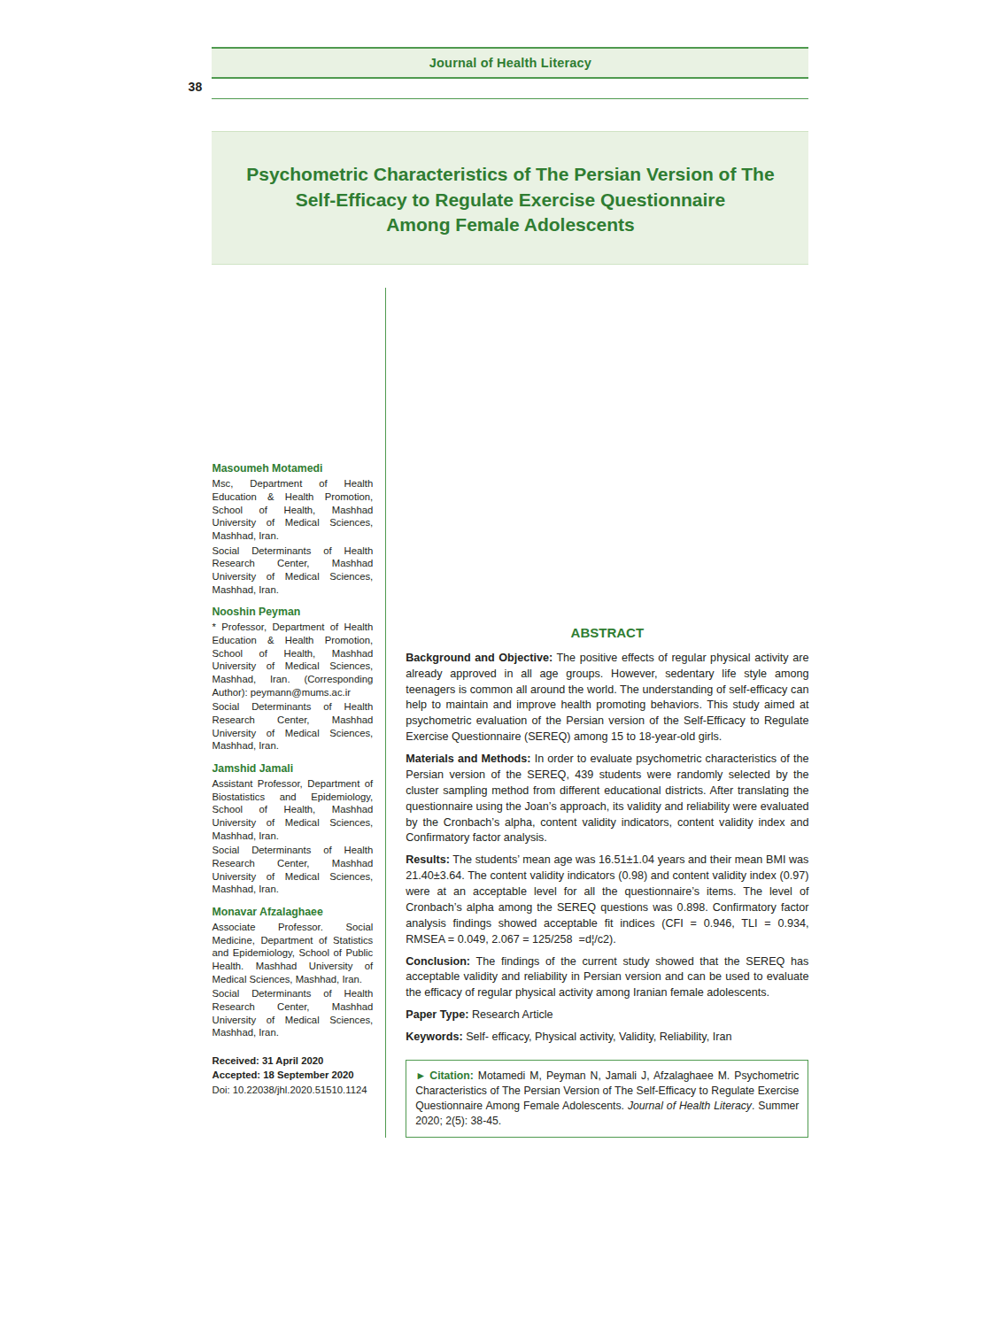38
Journal of Health Literacy
Psychometric Characteristics of The Persian Version of The
Self-Efficacy to Regulate Exercise Questionnaire
Among Female Adolescents
Masoumeh Motamedi
Msc, Department of Health Education & Health Promotion, School of Health, Mashhad University of Medical Sciences, Mashhad, Iran.
Social Determinants of Health Research Center, Mashhad University of Medical Sciences, Mashhad, Iran.
Nooshin Peyman
* Professor, Department of Health Education & Health Promotion, School of Health, Mashhad University of Medical Sciences, Mashhad, Iran. (Corresponding Author): peymann@mums.ac.ir
Social Determinants of Health Research Center, Mashhad University of Medical Sciences, Mashhad, Iran.
Jamshid Jamali
Assistant Professor, Department of Biostatistics and Epidemiology, School of Health, Mashhad University of Medical Sciences, Mashhad, Iran.
Social Determinants of Health Research Center, Mashhad University of Medical Sciences, Mashhad, Iran.
Monavar Afzalaghaee
Associate Professor. Social Medicine, Department of Statistics and Epidemiology, School of Public Health. Mashhad University of Medical Sciences, Mashhad, Iran.
Social Determinants of Health Research Center, Mashhad University of Medical Sciences, Mashhad, Iran.
Received: 31 April 2020
Accepted: 18 September 2020
Doi: 10.22038/jhl.2020.51510.1124
ABSTRACT
Background and Objective: The positive effects of regular physical activity are already approved in all age groups. However, sedentary life style among teenagers is common all around the world. The understanding of self-efficacy can help to maintain and improve health promoting behaviors. This study aimed at psychometric evaluation of the Persian version of the Self-Efficacy to Regulate Exercise Questionnaire (SEREQ) among 15 to 18-year-old girls.
Materials and Methods: In order to evaluate psychometric characteristics of the Persian version of the SEREQ, 439 students were randomly selected by the cluster sampling method from different educational districts. After translating the questionnaire using the Joan’s approach, its validity and reliability were evaluated by the Cronbach’s alpha, content validity indicators, content validity index and Confirmatory factor analysis.
Results: The students’ mean age was 16.51±1.04 years and their mean BMI was 21.40±3.64. The content validity indicators (0.98) and content validity index (0.97) were at an acceptable level for all the questionnaire’s items. The level of Cronbach’s alpha among the SEREQ questions was 0.898. Confirmatory factor analysis findings showed acceptable fit indices (CFI = 0.946, TLI = 0.934, RMSEA = 0.049, 2.067 = 125/258 =d¦/c2).
Conclusion: The findings of the current study showed that the SEREQ has acceptable validity and reliability in Persian version and can be used to evaluate the efficacy of regular physical activity among Iranian female adolescents.
Paper Type: Research Article
Keywords: Self- efficacy, Physical activity, Validity, Reliability, Iran
►Citation: Motamedi M, Peyman N, Jamali J, Afzalaghaee M. Psychometric Characteristics of The Persian Version of The Self-Efficacy to Regulate Exercise Questionnaire Among Female Adolescents. Journal of Health Literacy. Summer 2020; 2(5): 38-45.